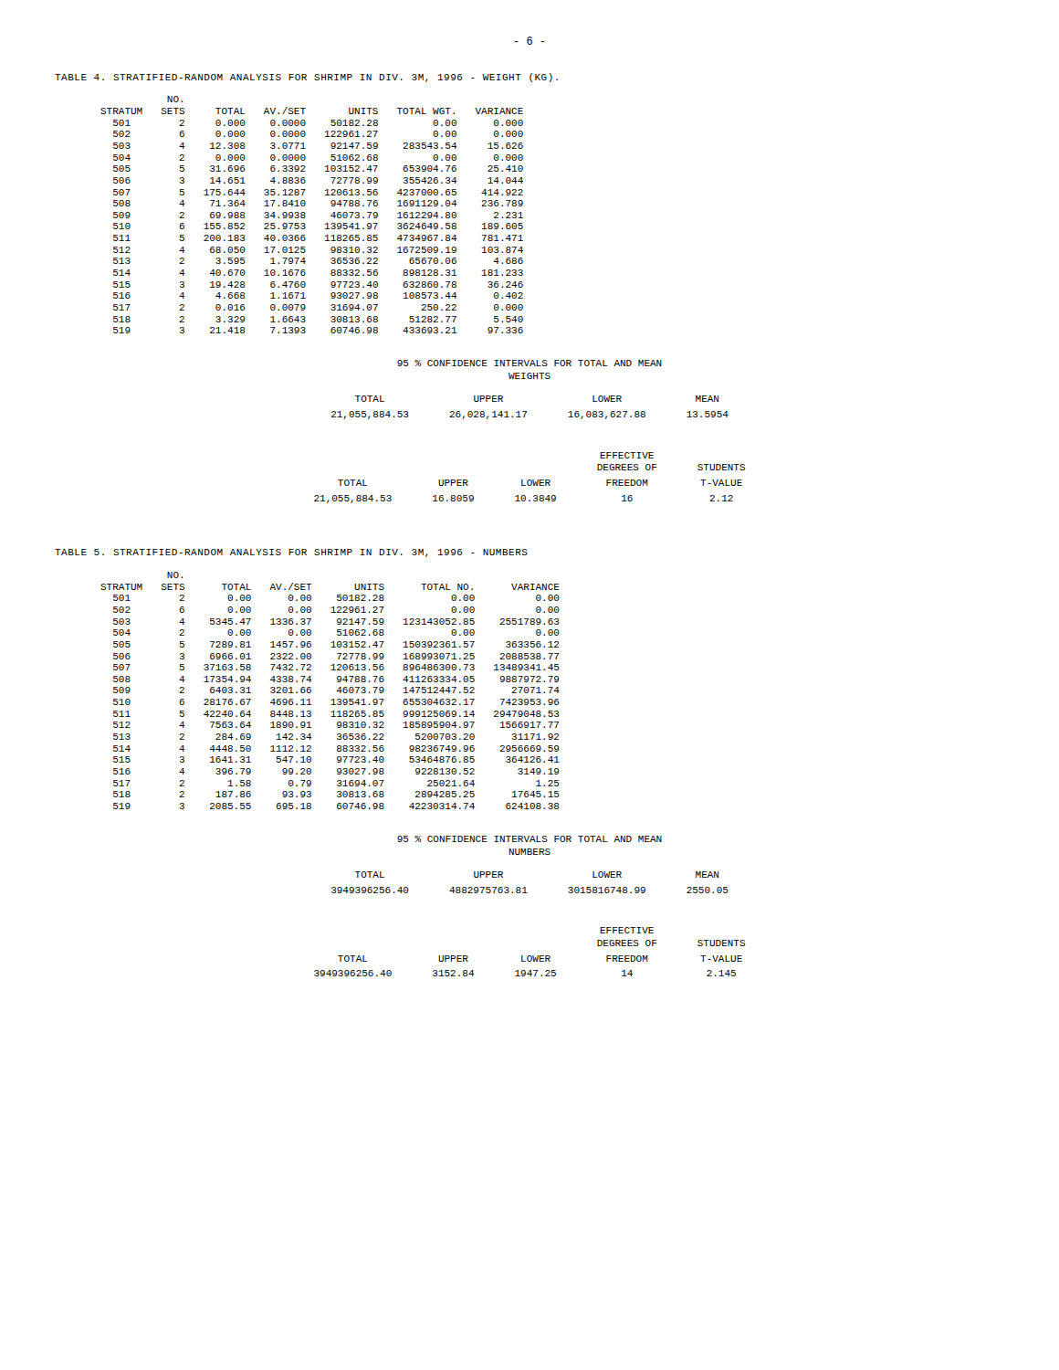- 6 -
TABLE 4. STRATIFIED-RANDOM ANALYSIS FOR SHRIMP IN DIV. 3M, 1996 - WEIGHT (KG).
| | NO. | | | | | |
| --- | --- | --- | --- | --- | --- | --- |
| STRATUM | SETS | TOTAL | AV./SET | UNITS | TOTAL WGT. | VARIANCE |
| 501 | 2 | 0.000 | 0.0000 | 50182.28 | 0.00 | 0.000 |
| 502 | 6 | 0.000 | 0.0000 | 122961.27 | 0.00 | 0.000 |
| 503 | 4 | 12.308 | 3.0771 | 92147.59 | 283543.54 | 15.626 |
| 504 | 2 | 0.000 | 0.0000 | 51062.68 | 0.00 | 0.000 |
| 505 | 5 | 31.696 | 6.3392 | 103152.47 | 653904.76 | 25.410 |
| 506 | 3 | 14.651 | 4.8836 | 72778.99 | 355426.34 | 14.044 |
| 507 | 5 | 175.644 | 35.1287 | 120613.56 | 4237000.65 | 414.922 |
| 508 | 4 | 71.364 | 17.8410 | 94788.76 | 1691129.04 | 236.789 |
| 509 | 2 | 69.988 | 34.9938 | 46073.79 | 1612294.80 | 2.231 |
| 510 | 6 | 155.852 | 25.9753 | 139541.97 | 3624649.58 | 189.605 |
| 511 | 5 | 200.183 | 40.0366 | 118265.85 | 4734967.84 | 781.471 |
| 512 | 4 | 68.050 | 17.0125 | 98310.32 | 1672509.19 | 103.874 |
| 513 | 2 | 3.595 | 1.7974 | 36536.22 | 65670.06 | 4.686 |
| 514 | 4 | 40.670 | 10.1676 | 88332.56 | 898128.31 | 181.233 |
| 515 | 3 | 19.428 | 6.4760 | 97723.40 | 632860.78 | 36.246 |
| 516 | 4 | 4.668 | 1.1671 | 93027.98 | 108573.44 | 0.402 |
| 517 | 2 | 0.016 | 0.0079 | 31694.07 | 250.22 | 0.000 |
| 518 | 2 | 3.329 | 1.6643 | 30813.68 | 51282.77 | 5.540 |
| 519 | 3 | 21.418 | 7.1393 | 60746.98 | 433693.21 | 97.336 |
95 % CONFIDENCE INTERVALS FOR TOTAL AND MEAN
WEIGHTS
| TOTAL | UPPER | LOWER | MEAN |
| --- | --- | --- | --- |
| 21,055,884.53 | 26,028,141.17 | 16,083,627.88 | 13.5954 |
| | | | EFFECTIVE DEGREES OF | STUDENTS |
| --- | --- | --- | --- | --- |
| TOTAL | UPPER | LOWER | FREEDOM | T-VALUE |
| 21,055,884.53 | 16.8059 | 10.3849 | 16 | 2.12 |
TABLE 5. STRATIFIED-RANDOM ANALYSIS FOR SHRIMP IN DIV. 3M, 1996 - NUMBERS
| | NO. | | | | | |
| --- | --- | --- | --- | --- | --- | --- |
| STRATUM | SETS | TOTAL | AV./SET | UNITS | TOTAL NO. | VARIANCE |
| 501 | 2 | 0.00 | 0.00 | 50182.28 | 0.00 | 0.00 |
| 502 | 6 | 0.00 | 0.00 | 122961.27 | 0.00 | 0.00 |
| 503 | 4 | 5345.47 | 1336.37 | 92147.59 | 123143052.85 | 2551789.63 |
| 504 | 2 | 0.00 | 0.00 | 51062.68 | 0.00 | 0.00 |
| 505 | 5 | 7289.81 | 1457.96 | 103152.47 | 150392361.57 | 363356.12 |
| 506 | 3 | 6966.01 | 2322.00 | 72778.99 | 168993071.25 | 2088538.77 |
| 507 | 5 | 37163.58 | 7432.72 | 120613.56 | 896486300.73 | 13489341.45 |
| 508 | 4 | 17354.94 | 4338.74 | 94788.76 | 411263334.05 | 9887972.79 |
| 509 | 2 | 6403.31 | 3201.66 | 46073.79 | 147512447.52 | 27071.74 |
| 510 | 6 | 28176.67 | 4696.11 | 139541.97 | 655304632.17 | 7423953.96 |
| 511 | 5 | 42240.64 | 8448.13 | 118265.85 | 999125069.14 | 29479048.53 |
| 512 | 4 | 7563.64 | 1890.91 | 98310.32 | 185895904.97 | 1566917.77 |
| 513 | 2 | 284.69 | 142.34 | 36536.22 | 5200703.20 | 31171.92 |
| 514 | 4 | 4448.50 | 1112.12 | 88332.56 | 98236749.96 | 2956669.59 |
| 515 | 3 | 1641.31 | 547.10 | 97723.40 | 53464876.85 | 364126.41 |
| 516 | 4 | 396.79 | 99.20 | 93027.98 | 9228130.52 | 3149.19 |
| 517 | 2 | 1.58 | 0.79 | 31694.07 | 25021.64 | 1.25 |
| 518 | 2 | 187.86 | 93.93 | 30813.68 | 2894285.25 | 17645.15 |
| 519 | 3 | 2085.55 | 695.18 | 60746.98 | 42230314.74 | 624108.38 |
95 % CONFIDENCE INTERVALS FOR TOTAL AND MEAN
NUMBERS
| TOTAL | UPPER | LOWER | MEAN |
| --- | --- | --- | --- |
| 3949396256.40 | 4882975763.81 | 3015816748.99 | 2550.05 |
| | | | EFFECTIVE DEGREES OF | STUDENTS |
| --- | --- | --- | --- | --- |
| TOTAL | UPPER | LOWER | FREEDOM | T-VALUE |
| 3949396256.40 | 3152.84 | 1947.25 | 14 | 2.145 |